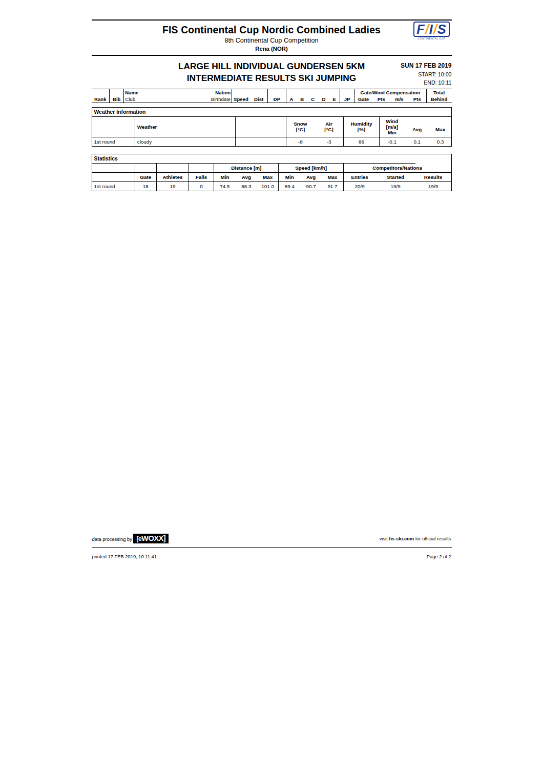F/I/S
CONTINENTAL CUP
FIS Continental Cup Nordic Combined Ladies
8th Continental Cup Competition
Rena (NOR)
SUN 17 FEB 2019
START: 10:00
LARGE HILL INDIVIDUAL GUNDERSEN 5KM
INTERMEDIATE RESULTS SKI JUMPING
END: 10:11
| | | Name | Nation | | | | | | | | | | Gate/Wind Compensation | Total |
| Rank | Bib | Club | Birthdate | Speed | Dist | DP | A | B | C | D | E | JP | Gate | Pts | m/s | Pts | Behind |
| Weather Information |
| | Weather | | Snow [°C] | Air [°C] | Humidity [%] | Wind [m/s] Min | Avg | Max |
| 1st round | cloudy | | -8 | -3 | 86 | -0.1 | 0.1 | 0.3 |
| Statistics |
| | | | | Distance [m] | Speed [km/h] | Competitors/Nations |
| | Gate | Athletes | Falls | Min | Avg | Max | Min | Avg | Max | Entries | Started | Results |
| 1st round | 18 | 19 | 0 | 74.5 | 86.3 | 101.0 | 89.4 | 90.7 | 91.7 | 20/9 | 19/9 | 19/9 |
| data processing by [e WOXX] | visit fis-ski.com for official results |
| printed 17 FEB 2019, 10:11:41 | Page 2 of 2 |